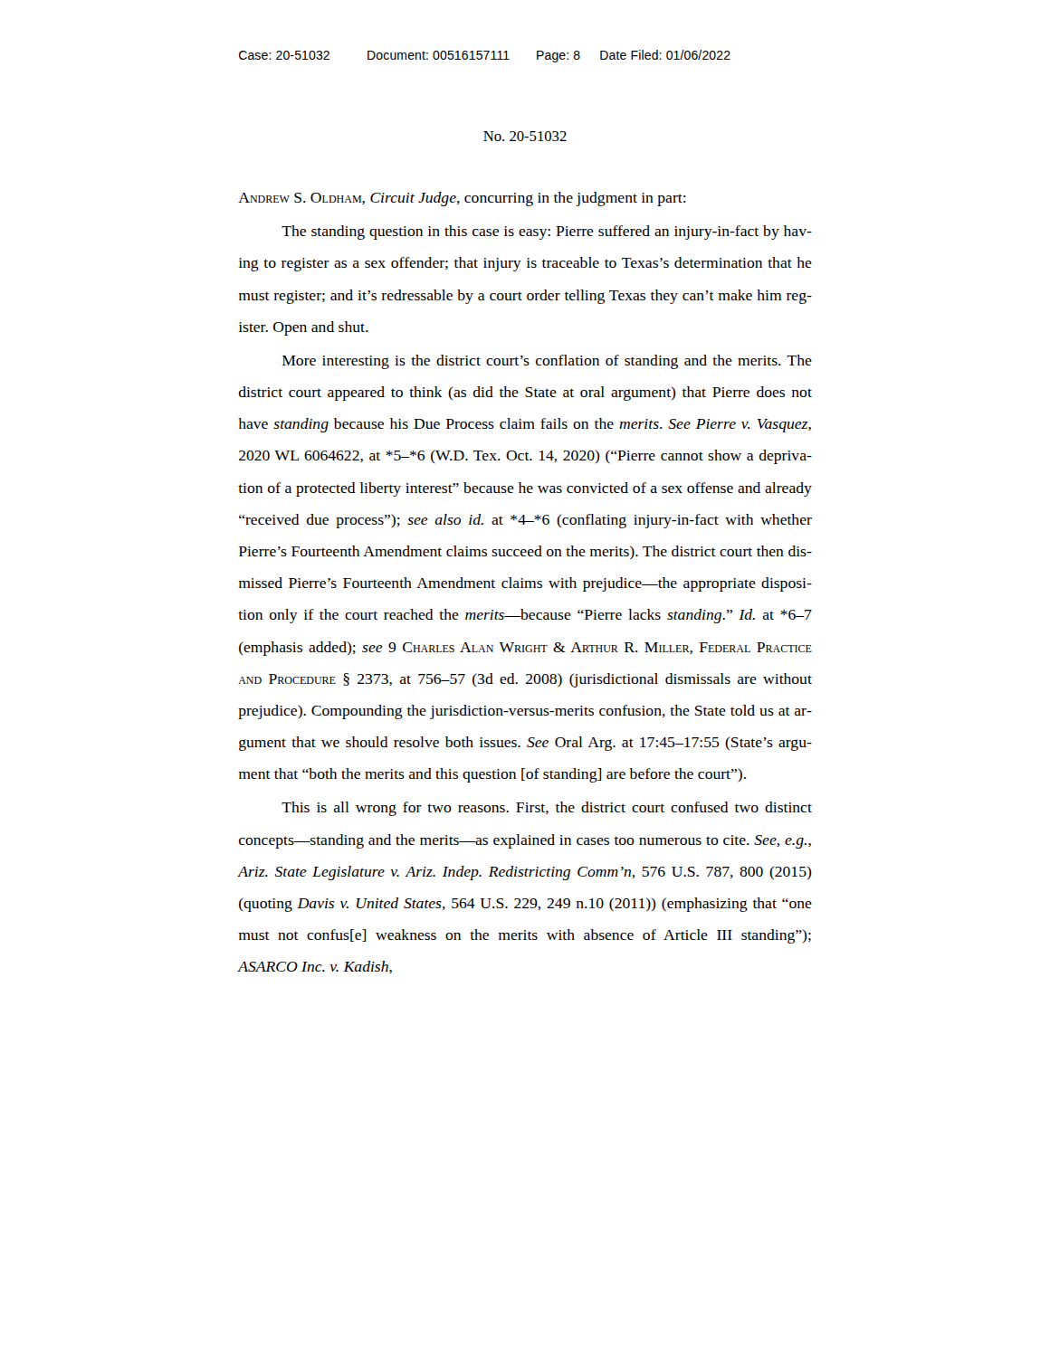Case: 20-51032 Document: 00516157111 Page: 8 Date Filed: 01/06/2022
No. 20-51032
Andrew S. Oldham, Circuit Judge, concurring in the judgment in part:
The standing question in this case is easy: Pierre suffered an injury-in-fact by having to register as a sex offender; that injury is traceable to Texas’s determination that he must register; and it’s redressable by a court order telling Texas they can’t make him register. Open and shut.
More interesting is the district court’s conflation of standing and the merits. The district court appeared to think (as did the State at oral argument) that Pierre does not have standing because his Due Process claim fails on the merits. See Pierre v. Vasquez, 2020 WL 6064622, at *5–*6 (W.D. Tex. Oct. 14, 2020) (“Pierre cannot show a deprivation of a protected liberty interest” because he was convicted of a sex offense and already “received due process”); see also id. at *4–*6 (conflating injury-in-fact with whether Pierre’s Fourteenth Amendment claims succeed on the merits). The district court then dismissed Pierre’s Fourteenth Amendment claims with prejudice—the appropriate disposition only if the court reached the merits—because “Pierre lacks standing.” Id. at *6–7 (emphasis added); see 9 Charles Alan Wright & Arthur R. Miller, Federal Practice and Procedure § 2373, at 756–57 (3d ed. 2008) (jurisdictional dismissals are without prejudice). Compounding the jurisdiction-versus-merits confusion, the State told us at argument that we should resolve both issues. See Oral Arg. at 17:45–17:55 (State’s argument that “both the merits and this question [of standing] are before the court”).
This is all wrong for two reasons. First, the district court confused two distinct concepts—standing and the merits—as explained in cases too numerous to cite. See, e.g., Ariz. State Legislature v. Ariz. Indep. Redistricting Comm’n, 576 U.S. 787, 800 (2015) (quoting Davis v. United States, 564 U.S. 229, 249 n.10 (2011)) (emphasizing that “one must not confus[e] weakness on the merits with absence of Article III standing”); ASARCO Inc. v. Kadish,